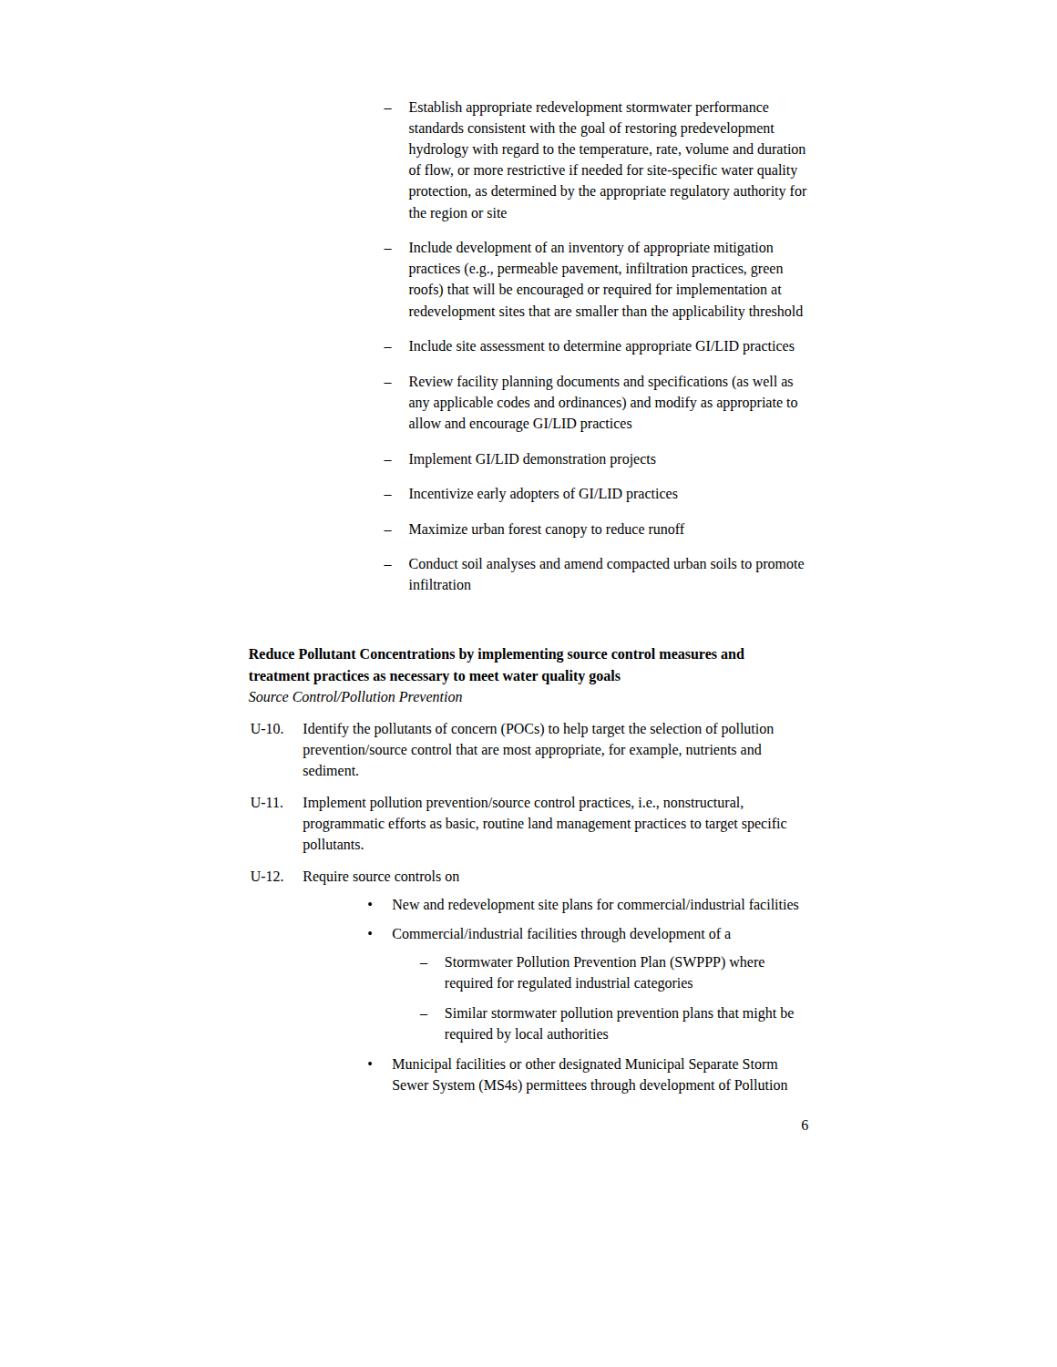Establish appropriate redevelopment stormwater performance standards consistent with the goal of restoring predevelopment hydrology with regard to the temperature, rate, volume and duration of flow, or more restrictive if needed for site-specific water quality protection, as determined by the appropriate regulatory authority for the region or site
Include development of an inventory of appropriate mitigation practices (e.g., permeable pavement, infiltration practices, green roofs) that will be encouraged or required for implementation at redevelopment sites that are smaller than the applicability threshold
Include site assessment to determine appropriate GI/LID practices
Review facility planning documents and specifications (as well as any applicable codes and ordinances) and modify as appropriate to allow and encourage GI/LID practices
Implement GI/LID demonstration projects
Incentivize early adopters of GI/LID practices
Maximize urban forest canopy to reduce runoff
Conduct soil analyses and amend compacted urban soils to promote infiltration
Reduce Pollutant Concentrations by implementing source control measures and treatment practices as necessary to meet water quality goals
Source Control/Pollution Prevention
U-10.
Identify the pollutants of concern (POCs) to help target the selection of pollution prevention/source control that are most appropriate, for example, nutrients and sediment.
U-11.
Implement pollution prevention/source control practices, i.e., nonstructural, programmatic efforts as basic, routine land management practices to target specific pollutants.
U-12.
Require source controls on
New and redevelopment site plans for commercial/industrial facilities
Commercial/industrial facilities through development of a
Stormwater Pollution Prevention Plan (SWPPP) where required for regulated industrial categories
Similar stormwater pollution prevention plans that might be required by local authorities
Municipal facilities or other designated Municipal Separate Storm Sewer System (MS4s) permittees through development of Pollution
6